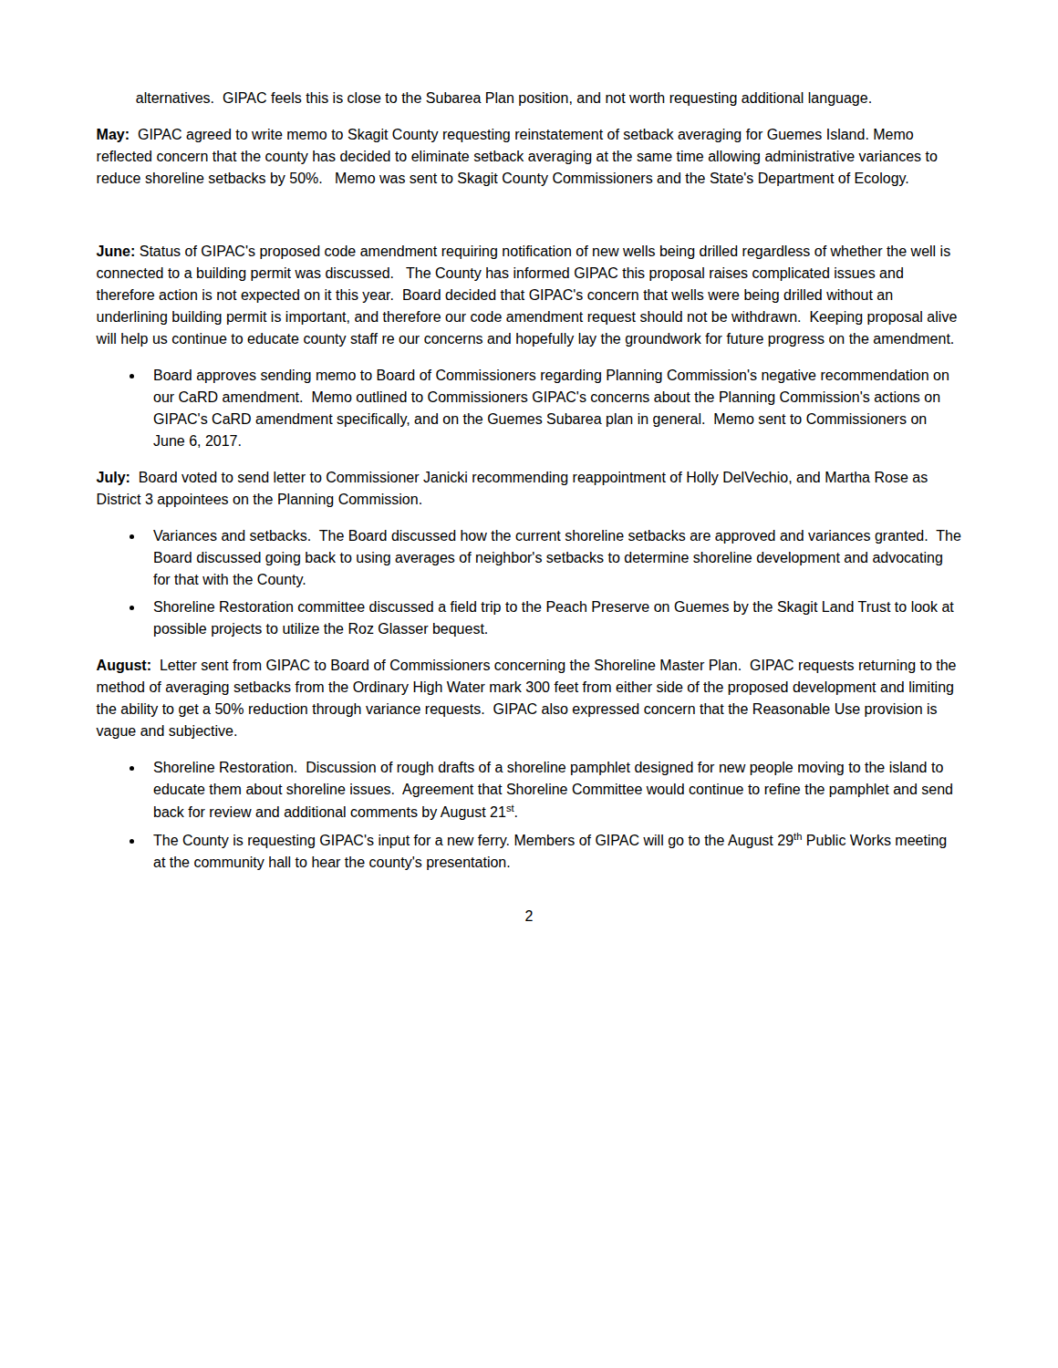alternatives. GIPAC feels this is close to the Subarea Plan position, and not worth requesting additional language.
May: GIPAC agreed to write memo to Skagit County requesting reinstatement of setback averaging for Guemes Island. Memo reflected concern that the county has decided to eliminate setback averaging at the same time allowing administrative variances to reduce shoreline setbacks by 50%. Memo was sent to Skagit County Commissioners and the State's Department of Ecology.
June: Status of GIPAC's proposed code amendment requiring notification of new wells being drilled regardless of whether the well is connected to a building permit was discussed. The County has informed GIPAC this proposal raises complicated issues and therefore action is not expected on it this year. Board decided that GIPAC's concern that wells were being drilled without an underlining building permit is important, and therefore our code amendment request should not be withdrawn. Keeping proposal alive will help us continue to educate county staff re our concerns and hopefully lay the groundwork for future progress on the amendment.
Board approves sending memo to Board of Commissioners regarding Planning Commission's negative recommendation on our CaRD amendment. Memo outlined to Commissioners GIPAC's concerns about the Planning Commission's actions on GIPAC's CaRD amendment specifically, and on the Guemes Subarea plan in general. Memo sent to Commissioners on June 6, 2017.
July: Board voted to send letter to Commissioner Janicki recommending reappointment of Holly DelVechio, and Martha Rose as District 3 appointees on the Planning Commission.
Variances and setbacks. The Board discussed how the current shoreline setbacks are approved and variances granted. The Board discussed going back to using averages of neighbor's setbacks to determine shoreline development and advocating for that with the County.
Shoreline Restoration committee discussed a field trip to the Peach Preserve on Guemes by the Skagit Land Trust to look at possible projects to utilize the Roz Glasser bequest.
August: Letter sent from GIPAC to Board of Commissioners concerning the Shoreline Master Plan. GIPAC requests returning to the method of averaging setbacks from the Ordinary High Water mark 300 feet from either side of the proposed development and limiting the ability to get a 50% reduction through variance requests. GIPAC also expressed concern that the Reasonable Use provision is vague and subjective.
Shoreline Restoration. Discussion of rough drafts of a shoreline pamphlet designed for new people moving to the island to educate them about shoreline issues. Agreement that Shoreline Committee would continue to refine the pamphlet and send back for review and additional comments by August 21st.
The County is requesting GIPAC's input for a new ferry. Members of GIPAC will go to the August 29th Public Works meeting at the community hall to hear the county's presentation.
2